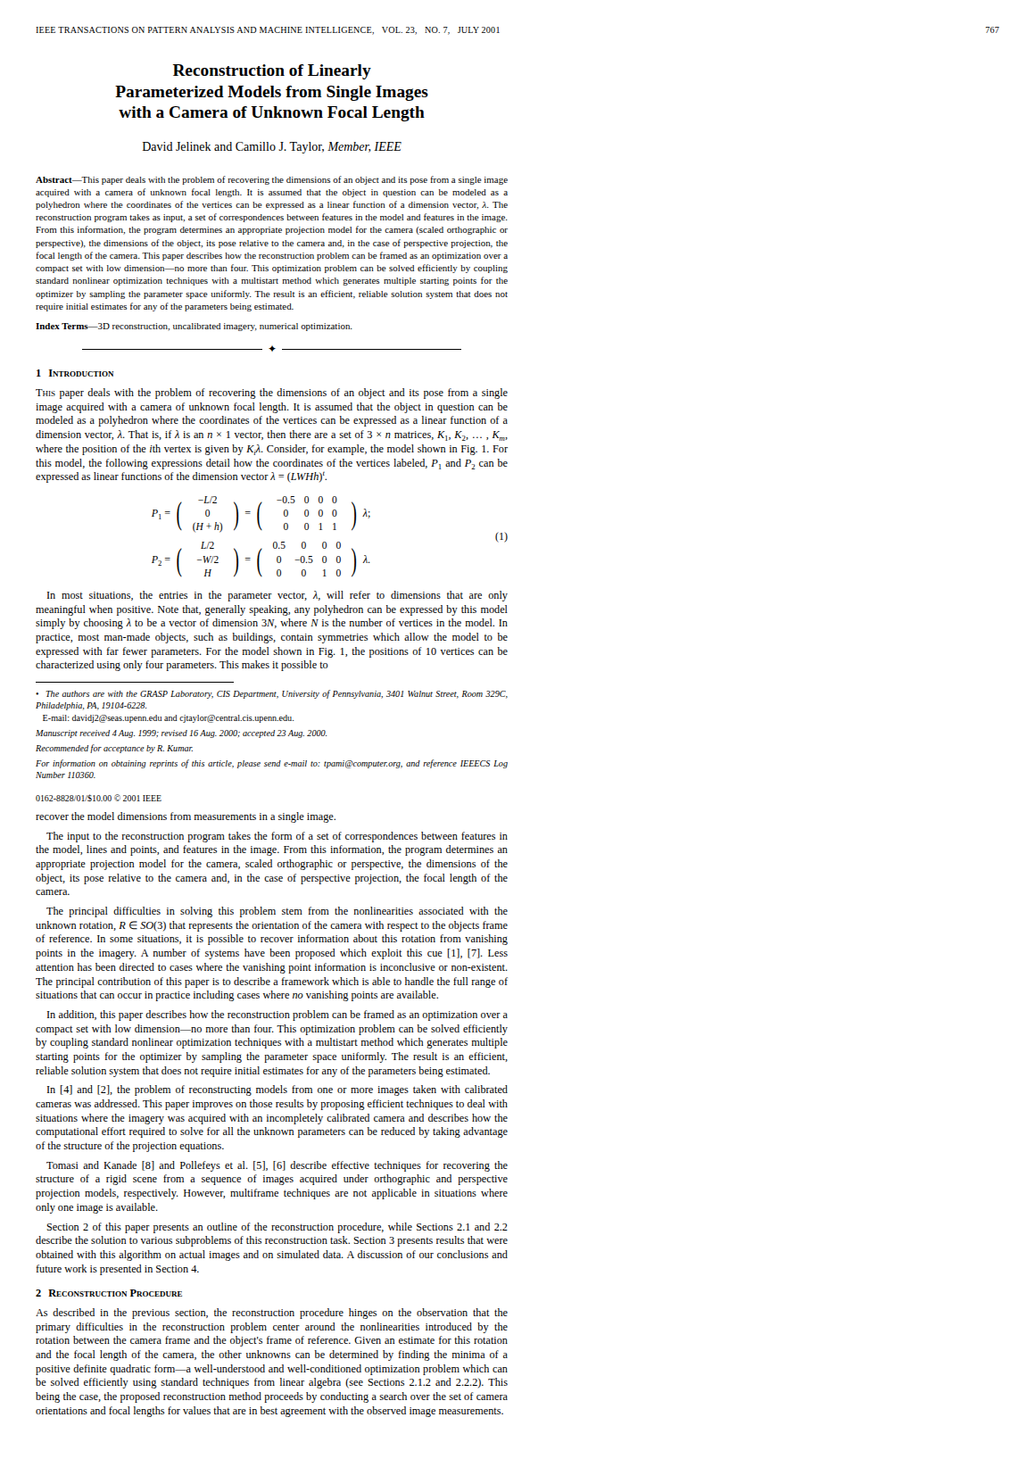IEEE TRANSACTIONS ON PATTERN ANALYSIS AND MACHINE INTELLIGENCE, VOL. 23, NO. 7, JULY 2001
767
Reconstruction of Linearly
Parameterized Models from Single Images
with a Camera of Unknown Focal Length
David Jelinek and Camillo J. Taylor, Member, IEEE
Abstract—This paper deals with the problem of recovering the dimensions of an object and its pose from a single image acquired with a camera of unknown focal length. It is assumed that the object in question can be modeled as a polyhedron where the coordinates of the vertices can be expressed as a linear function of a dimension vector, λ. The reconstruction program takes as input, a set of correspondences between features in the model and features in the image. From this information, the program determines an appropriate projection model for the camera (scaled orthographic or perspective), the dimensions of the object, its pose relative to the camera and, in the case of perspective projection, the focal length of the camera. This paper describes how the reconstruction problem can be framed as an optimization over a compact set with low dimension—no more than four. This optimization problem can be solved efficiently by coupling standard nonlinear optimization techniques with a multistart method which generates multiple starting points for the optimizer by sampling the parameter space uniformly. The result is an efficient, reliable solution system that does not require initial estimates for any of the parameters being estimated.
Index Terms—3D reconstruction, uncalibrated imagery, numerical optimization.
✦
1 Introduction
This paper deals with the problem of recovering the dimensions of an object and its pose from a single image acquired with a camera of unknown focal length. It is assumed that the object in question can be modeled as a polyhedron where the coordinates of the vertices can be expressed as a linear function of a dimension vector, λ. That is, if λ is an n × 1 vector, then there are a set of 3 × n matrices, K1, K2, … , Km, where the position of the ith vertex is given by Kiλ. Consider, for example, the model shown in Fig. 1. For this model, the following expressions detail how the coordinates of the vertices labeled, P1 and P2 can be expressed as linear functions of the dimension vector λ = (LWHh)t.
| P 1 = | ( | / − L /2 / / 0 / / ( H + h ) / | ) | = | ( | / −0.5 / 0 / 0 / 0 / / 0 / 0 / 0 / 0 / / 0 / 0 / 1 / 1 / | ) | λ ; |
| P 2 = | ( | / L /2 / / − W /2 / / H / | ) | = | ( | / 0.5 / 0 / 0 / 0 / / 0 / −0.5 / 0 / 0 / / 0 / 0 / 1 / 0 / | ) | λ . |
(1)
In most situations, the entries in the parameter vector, λ, will refer to dimensions that are only meaningful when positive. Note that, generally speaking, any polyhedron can be expressed by this model simply by choosing λ to be a vector of dimension 3N, where N is the number of vertices in the model. In practice, most man-made objects, such as buildings, contain symmetries which allow the model to be expressed with far fewer parameters. For the model shown in Fig. 1, the positions of 10 vertices can be characterized using only four parameters. This makes it possible to
• The authors are with the GRASP Laboratory, CIS Department, University of Pennsylvania, 3401 Walnut Street, Room 329C, Philadelphia, PA, 19104-6228.
E-mail: davidj2@seas.upenn.edu and cjtaylor@central.cis.upenn.edu.
Manuscript received 4 Aug. 1999; revised 16 Aug. 2000; accepted 23 Aug. 2000.
Recommended for acceptance by R. Kumar.
For information on obtaining reprints of this article, please send e-mail to: tpami@computer.org, and reference IEEECS Log Number 110360.
0162-8828/01/$10.00 © 2001 IEEE
recover the model dimensions from measurements in a single image.
The input to the reconstruction program takes the form of a set of correspondences between features in the model, lines and points, and features in the image. From this information, the program determines an appropriate projection model for the camera, scaled orthographic or perspective, the dimensions of the object, its pose relative to the camera and, in the case of perspective projection, the focal length of the camera.
The principal difficulties in solving this problem stem from the nonlinearities associated with the unknown rotation, R ∈ SO(3) that represents the orientation of the camera with respect to the objects frame of reference. In some situations, it is possible to recover information about this rotation from vanishing points in the imagery. A number of systems have been proposed which exploit this cue [1], [7]. Less attention has been directed to cases where the vanishing point information is inconclusive or non-existent. The principal contribution of this paper is to describe a framework which is able to handle the full range of situations that can occur in practice including cases where no vanishing points are available.
In addition, this paper describes how the reconstruction problem can be framed as an optimization over a compact set with low dimension—no more than four. This optimization problem can be solved efficiently by coupling standard nonlinear optimization techniques with a multistart method which generates multiple starting points for the optimizer by sampling the parameter space uniformly. The result is an efficient, reliable solution system that does not require initial estimates for any of the parameters being estimated.
In [4] and [2], the problem of reconstructing models from one or more images taken with calibrated cameras was addressed. This paper improves on those results by proposing efficient techniques to deal with situations where the imagery was acquired with an incompletely calibrated camera and describes how the computational effort required to solve for all the unknown parameters can be reduced by taking advantage of the structure of the projection equations.
Tomasi and Kanade [8] and Pollefeys et al. [5], [6] describe effective techniques for recovering the structure of a rigid scene from a sequence of images acquired under orthographic and perspective projection models, respectively. However, multiframe techniques are not applicable in situations where only one image is available.
Section 2 of this paper presents an outline of the reconstruction procedure, while Sections 2.1 and 2.2 describe the solution to various subproblems of this reconstruction task. Section 3 presents results that were obtained with this algorithm on actual images and on simulated data. A discussion of our conclusions and future work is presented in Section 4.
2 Reconstruction Procedure
As described in the previous section, the reconstruction procedure hinges on the observation that the primary difficulties in the reconstruction problem center around the nonlinearities introduced by the rotation between the camera frame and the object's frame of reference. Given an estimate for this rotation and the focal length of the camera, the other unknowns can be determined by finding the minima of a positive definite quadratic form—a well-understood and well-conditioned optimization problem which can be solved efficiently using standard techniques from linear algebra (see Sections 2.1.2 and 2.2.2). This being the case, the proposed reconstruction method proceeds by conducting a search over the set of camera orientations and focal lengths for values that are in best agreement with the observed image measurements.